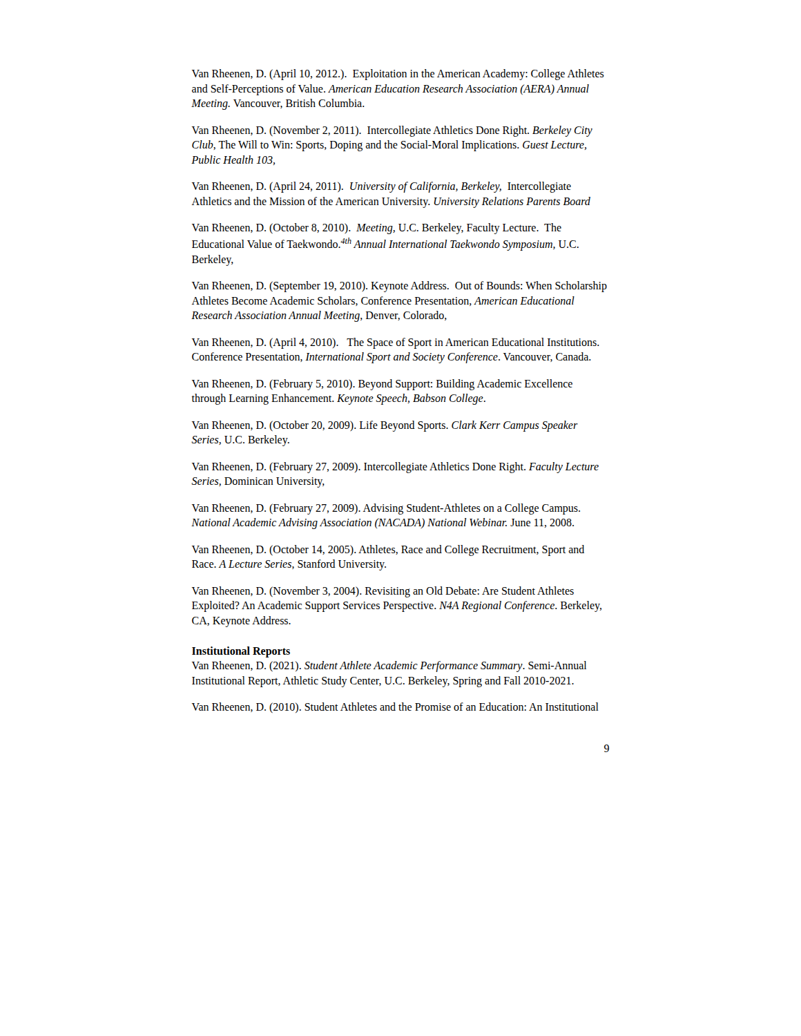Van Rheenen, D. (April 10, 2012.). Exploitation in the American Academy: College Athletes and Self-Perceptions of Value. American Education Research Association (AERA) Annual Meeting. Vancouver, British Columbia.
Van Rheenen, D. (November 2, 2011). Intercollegiate Athletics Done Right. Berkeley City Club, The Will to Win: Sports, Doping and the Social-Moral Implications. Guest Lecture, Public Health 103,
Van Rheenen, D. (April 24, 2011). University of California, Berkeley, Intercollegiate Athletics and the Mission of the American University. University Relations Parents Board
Van Rheenen, D. (October 8, 2010). Meeting, U.C. Berkeley, Faculty Lecture. The Educational Value of Taekwondo.4th Annual International Taekwondo Symposium, U.C. Berkeley,
Van Rheenen, D. (September 19, 2010). Keynote Address. Out of Bounds: When Scholarship Athletes Become Academic Scholars, Conference Presentation, American Educational Research Association Annual Meeting, Denver, Colorado,
Van Rheenen, D. (April 4, 2010). The Space of Sport in American Educational Institutions. Conference Presentation, International Sport and Society Conference. Vancouver, Canada.
Van Rheenen, D. (February 5, 2010). Beyond Support: Building Academic Excellence through Learning Enhancement. Keynote Speech, Babson College.
Van Rheenen, D. (October 20, 2009). Life Beyond Sports. Clark Kerr Campus Speaker Series, U.C. Berkeley.
Van Rheenen, D. (February 27, 2009). Intercollegiate Athletics Done Right. Faculty Lecture Series, Dominican University,
Van Rheenen, D. (February 27, 2009). Advising Student-Athletes on a College Campus. National Academic Advising Association (NACADA) National Webinar. June 11, 2008.
Van Rheenen, D. (October 14, 2005). Athletes, Race and College Recruitment, Sport and Race. A Lecture Series, Stanford University.
Van Rheenen, D. (November 3, 2004). Revisiting an Old Debate: Are Student Athletes Exploited? An Academic Support Services Perspective. N4A Regional Conference. Berkeley, CA, Keynote Address.
Institutional Reports
Van Rheenen, D. (2021). Student Athlete Academic Performance Summary. Semi-Annual Institutional Report, Athletic Study Center, U.C. Berkeley, Spring and Fall 2010-2021.
Van Rheenen, D. (2010). Student Athletes and the Promise of an Education: An Institutional
9